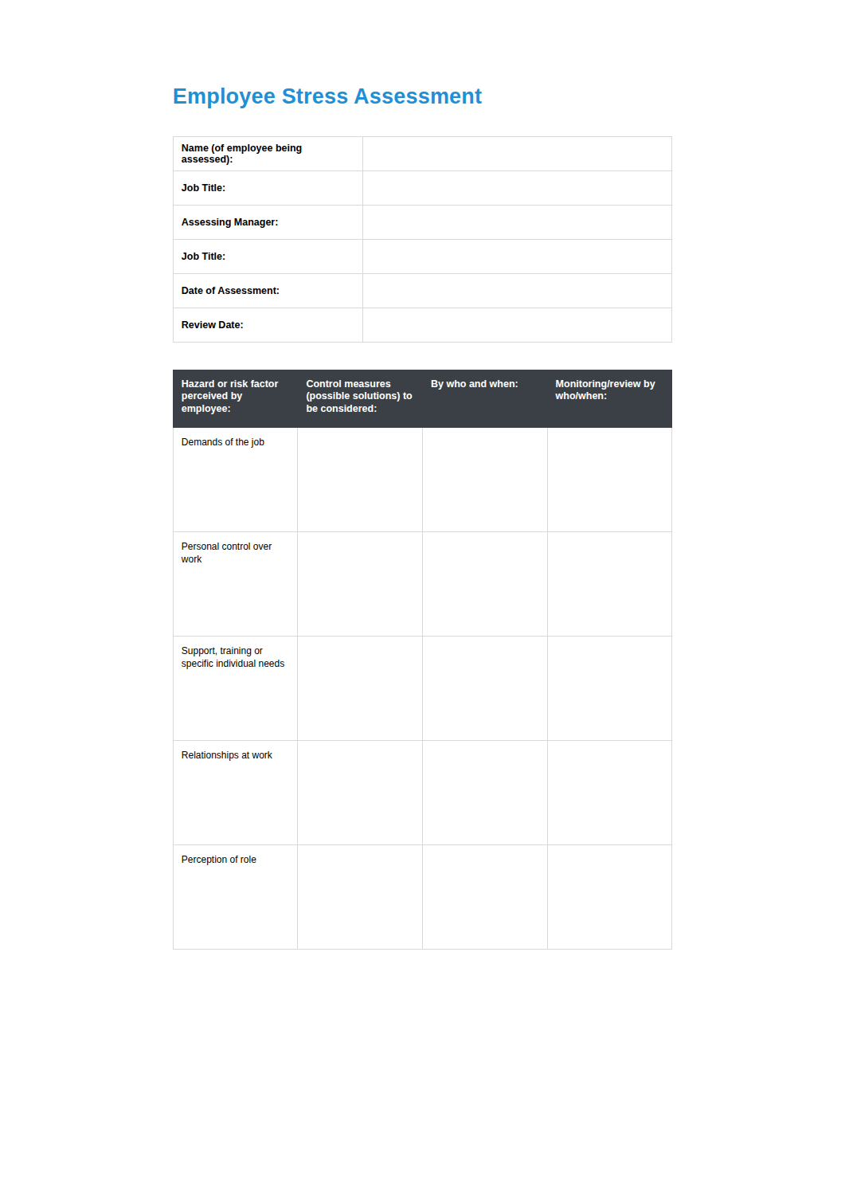Employee Stress Assessment
| Name (of employee being assessed): | |
| Job Title: | |
| Assessing Manager: | |
| Job Title: | |
| Date of Assessment: | |
| Review Date: | |
| Hazard or risk factor perceived by employee: | Control measures (possible solutions) to be considered: | By who and when: | Monitoring/review by who/when: |
| --- | --- | --- | --- |
| Demands of the job | | | |
| Personal control over work | | | |
| Support, training or specific individual needs | | | |
| Relationships at work | | | |
| Perception of role | | | |